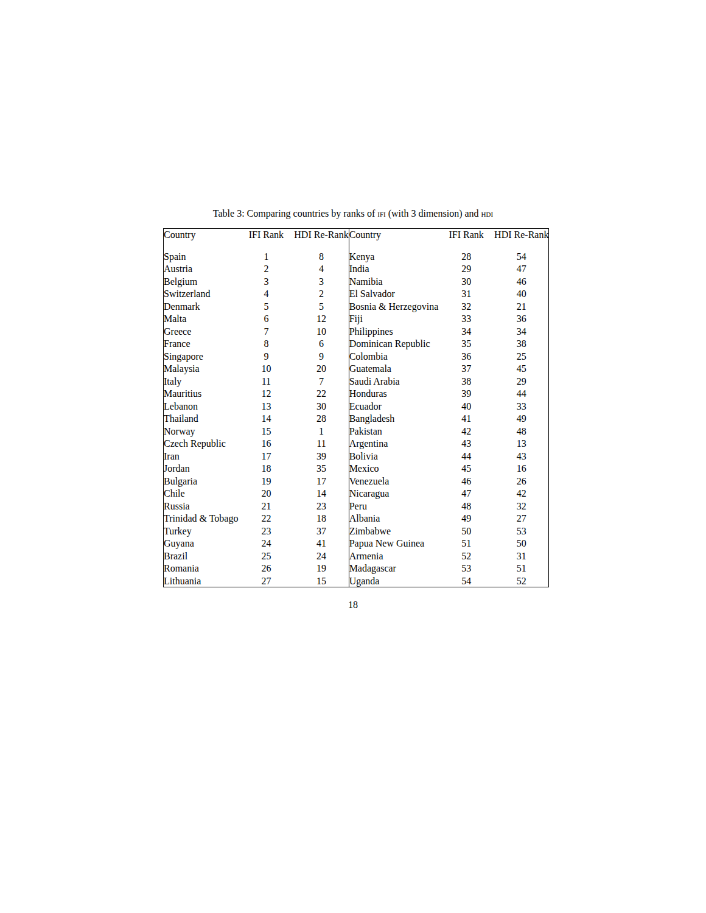Table 3: Comparing countries by ranks of ifi (with 3 dimension) and hdi
| / Country / IFI Rank / HDI Re-Rank / / --- / --- / --- / / Spain / 1 / 8 / / Austria / 2 / 4 / / Belgium / 3 / 3 / / Switzerland / 4 / 2 / / Denmark / 5 / 5 / / Malta / 6 / 12 / / Greece / 7 / 10 / / France / 8 / 6 / / Singapore / 9 / 9 / / Malaysia / 10 / 20 / / Italy / 11 / 7 / / Mauritius / 12 / 22 / / Lebanon / 13 / 30 / / Thailand / 14 / 28 / / Norway / 15 / 1 / / Czech Republic / 16 / 11 / / Iran / 17 / 39 / / Jordan / 18 / 35 / / Bulgaria / 19 / 17 / / Chile / 20 / 14 / / Russia / 21 / 23 / / Trinidad & Tobago / 22 / 18 / / Turkey / 23 / 37 / / Guyana / 24 / 41 / / Brazil / 25 / 24 / / Romania / 26 / 19 / / Lithuania / 27 / 15 / | / Country / IFI Rank / HDI Re-Rank / / --- / --- / --- / / Kenya / 28 / 54 / / India / 29 / 47 / / Namibia / 30 / 46 / / El Salvador / 31 / 40 / / Bosnia & Herzegovina / 32 / 21 / / Fiji / 33 / 36 / / Philippines / 34 / 34 / / Dominican Republic / 35 / 38 / / Colombia / 36 / 25 / / Guatemala / 37 / 45 / / Saudi Arabia / 38 / 29 / / Honduras / 39 / 44 / / Ecuador / 40 / 33 / / Bangladesh / 41 / 49 / / Pakistan / 42 / 48 / / Argentina / 43 / 13 / / Bolivia / 44 / 43 / / Mexico / 45 / 16 / / Venezuela / 46 / 26 / / Nicaragua / 47 / 42 / / Peru / 48 / 32 / / Albania / 49 / 27 / / Zimbabwe / 50 / 53 / / Papua New Guinea / 51 / 50 / / Armenia / 52 / 31 / / Madagascar / 53 / 51 / / Uganda / 54 / 52 / |
18